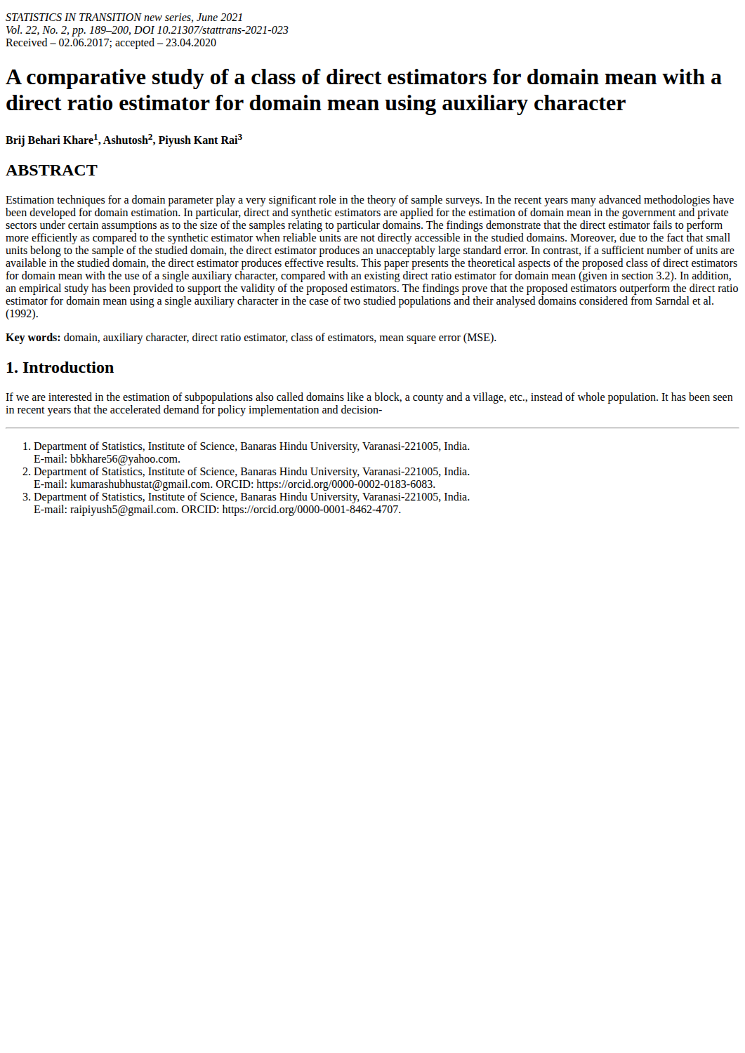STATISTICS IN TRANSITION new series, June 2021
Vol. 22, No. 2, pp. 189–200, DOI 10.21307/stattrans-2021-023
Received – 02.06.2017; accepted – 23.04.2020
A comparative study of a class of direct estimators for domain mean with a direct ratio estimator for domain mean using auxiliary character
Brij Behari Khare1, Ashutosh2, Piyush Kant Rai3
ABSTRACT
Estimation techniques for a domain parameter play a very significant role in the theory of sample surveys. In the recent years many advanced methodologies have been developed for domain estimation. In particular, direct and synthetic estimators are applied for the estimation of domain mean in the government and private sectors under certain assumptions as to the size of the samples relating to particular domains. The findings demonstrate that the direct estimator fails to perform more efficiently as compared to the synthetic estimator when reliable units are not directly accessible in the studied domains. Moreover, due to the fact that small units belong to the sample of the studied domain, the direct estimator produces an unacceptably large standard error. In contrast, if a sufficient number of units are available in the studied domain, the direct estimator produces effective results. This paper presents the theoretical aspects of the proposed class of direct estimators for domain mean with the use of a single auxiliary character, compared with an existing direct ratio estimator for domain mean (given in section 3.2). In addition, an empirical study has been provided to support the validity of the proposed estimators. The findings prove that the proposed estimators outperform the direct ratio estimator for domain mean using a single auxiliary character in the case of two studied populations and their analysed domains considered from Sarndal et al. (1992).
Key words: domain, auxiliary character, direct ratio estimator, class of estimators, mean square error (MSE).
1. Introduction
If we are interested in the estimation of subpopulations also called domains like a block, a county and a village, etc., instead of whole population. It has been seen in recent years that the accelerated demand for policy implementation and decision-
Department of Statistics, Institute of Science, Banaras Hindu University, Varanasi-221005, India.
E-mail: bbkhare56@yahoo.com.
Department of Statistics, Institute of Science, Banaras Hindu University, Varanasi-221005, India.
E-mail: kumarashubhustat@gmail.com. ORCID: https://orcid.org/0000-0002-0183-6083.
Department of Statistics, Institute of Science, Banaras Hindu University, Varanasi-221005, India.
E-mail: raipiyush5@gmail.com. ORCID: https://orcid.org/0000-0001-8462-4707.